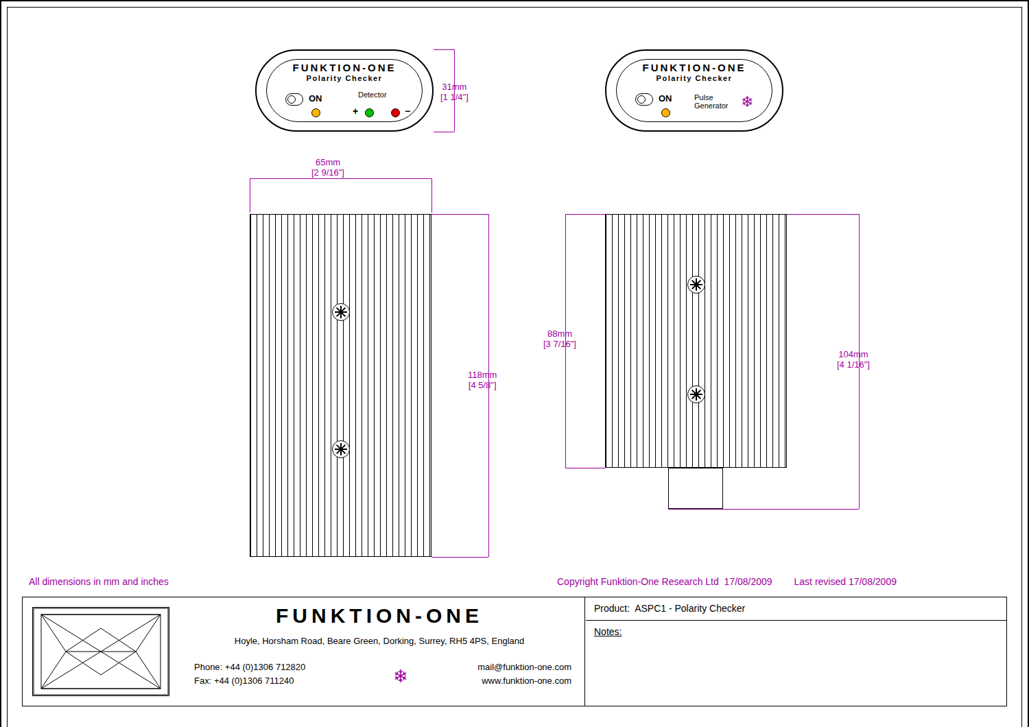FUNKTION-ONE
Polarity Checker
ON
Detector
+
−
31mm
[1 1/4"]
FUNKTION-ONE
Polarity Checker
ON
Pulse
Generator
❄
65mm
[2 9/16"]
118mm
[4 5/8"]
88mm
[3 7/16"]
104mm
[4 1/16"]
All dimensions in mm and inches
Copyright Funktion-One Research Ltd 17/08/2009 Last revised 17/08/2009
FUNKTION-ONE
Hoyle, Horsham Road, Beare Green, Dorking, Surrey, RH5 4PS, England
Phone: +44 (0)1306 712820
Fax: +44 (0)1306 711240
❄
mail@funktion-one.com
www.funktion-one.com
Product: ASPC1 - Polarity Checker
Notes: